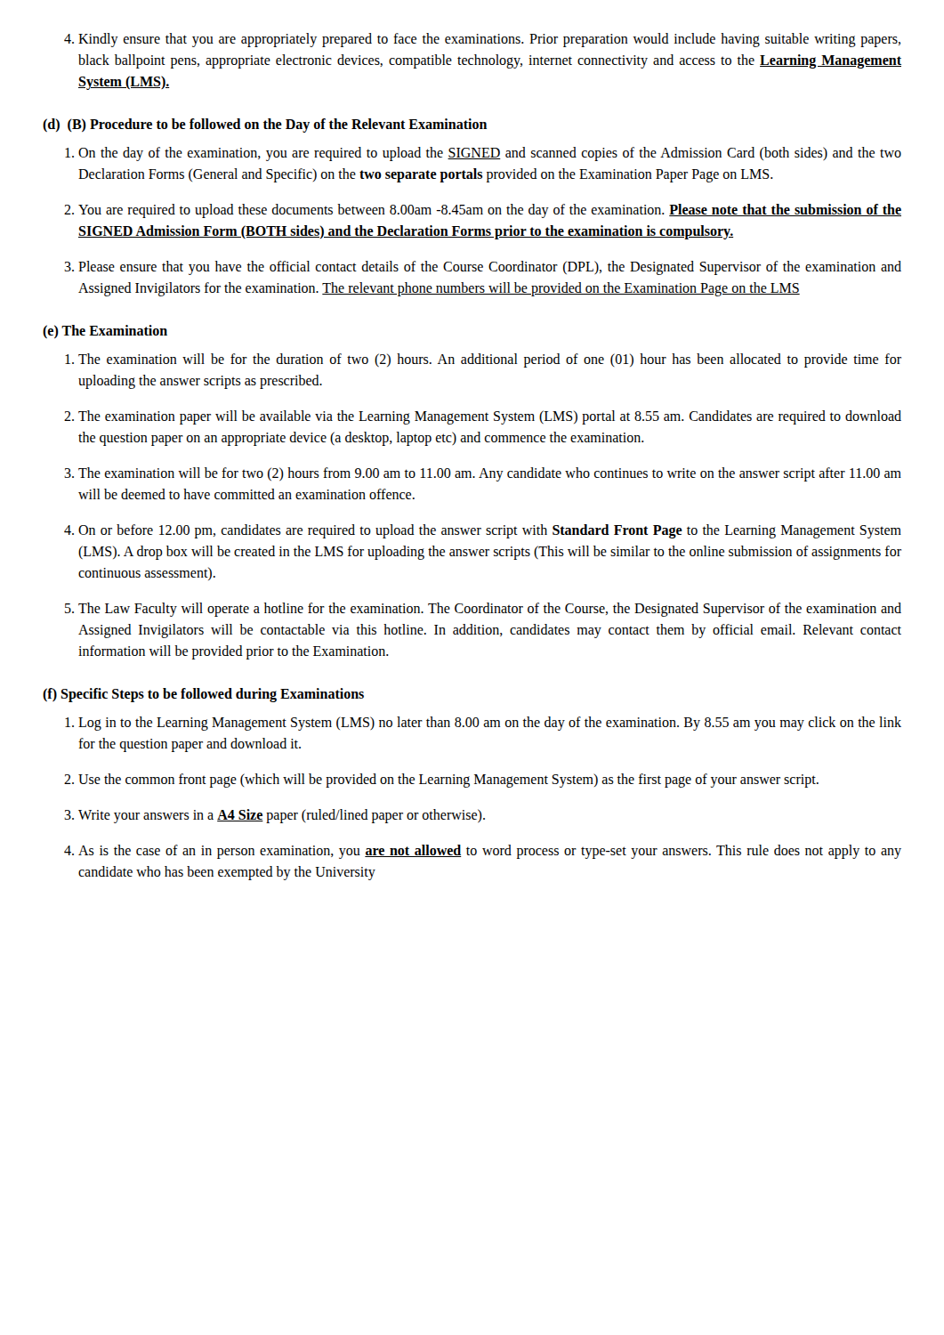Kindly ensure that you are appropriately prepared to face the examinations. Prior preparation would include having suitable writing papers, black ballpoint pens, appropriate electronic devices, compatible technology, internet connectivity and access to the Learning Management System (LMS).
(d) (B) Procedure to be followed on the Day of the Relevant Examination
On the day of the examination, you are required to upload the SIGNED and scanned copies of the Admission Card (both sides) and the two Declaration Forms (General and Specific) on the two separate portals provided on the Examination Paper Page on LMS.
You are required to upload these documents between 8.00am -8.45am on the day of the examination. Please note that the submission of the SIGNED Admission Form (BOTH sides) and the Declaration Forms prior to the examination is compulsory.
Please ensure that you have the official contact details of the Course Coordinator (DPL), the Designated Supervisor of the examination and Assigned Invigilators for the examination. The relevant phone numbers will be provided on the Examination Page on the LMS
(e) The Examination
The examination will be for the duration of two (2) hours. An additional period of one (01) hour has been allocated to provide time for uploading the answer scripts as prescribed.
The examination paper will be available via the Learning Management System (LMS) portal at 8.55 am. Candidates are required to download the question paper on an appropriate device (a desktop, laptop etc) and commence the examination.
The examination will be for two (2) hours from 9.00 am to 11.00 am. Any candidate who continues to write on the answer script after 11.00 am will be deemed to have committed an examination offence.
On or before 12.00 pm, candidates are required to upload the answer script with Standard Front Page to the Learning Management System (LMS). A drop box will be created in the LMS for uploading the answer scripts (This will be similar to the online submission of assignments for continuous assessment).
The Law Faculty will operate a hotline for the examination. The Coordinator of the Course, the Designated Supervisor of the examination and Assigned Invigilators will be contactable via this hotline. In addition, candidates may contact them by official email. Relevant contact information will be provided prior to the Examination.
(f) Specific Steps to be followed during Examinations
Log in to the Learning Management System (LMS) no later than 8.00 am on the day of the examination. By 8.55 am you may click on the link for the question paper and download it.
Use the common front page (which will be provided on the Learning Management System) as the first page of your answer script.
Write your answers in a A4 Size paper (ruled/lined paper or otherwise).
As is the case of an in person examination, you are not allowed to word process or type-set your answers. This rule does not apply to any candidate who has been exempted by the University